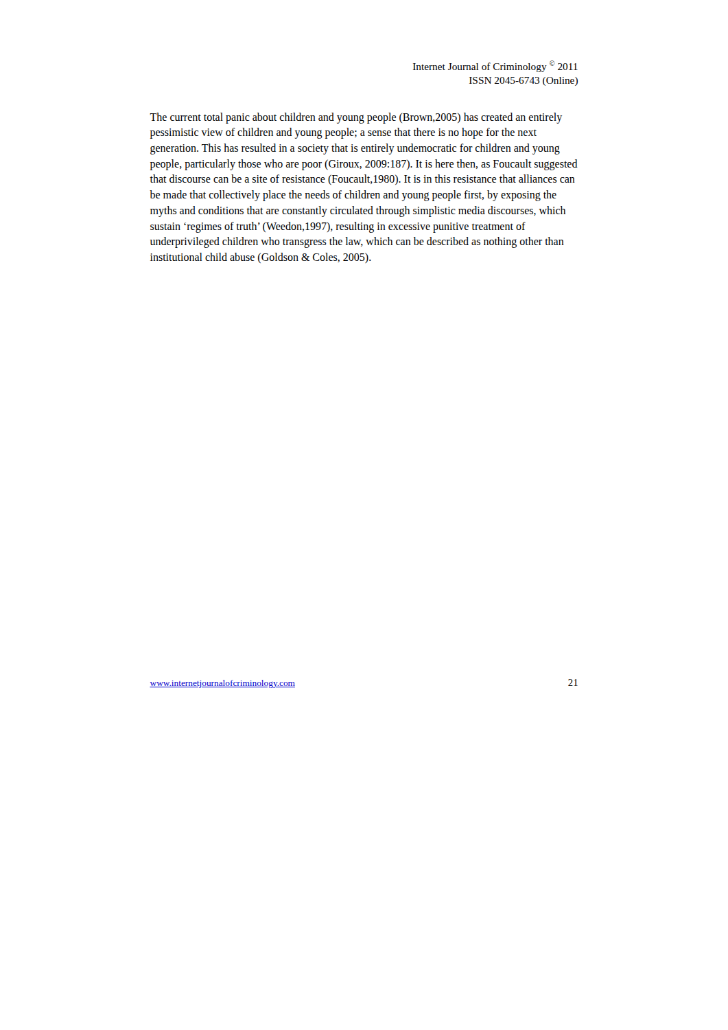Internet Journal of Criminology © 2011
ISSN 2045-6743 (Online)
The current total panic about children and young people (Brown,2005) has created an entirely pessimistic view of children and young people; a sense that there is no hope for the next generation. This has resulted in a society that is entirely undemocratic for children and young people, particularly those who are poor (Giroux, 2009:187). It is here then, as Foucault suggested that discourse can be a site of resistance (Foucault,1980). It is in this resistance that alliances can be made that collectively place the needs of children and young people first, by exposing the myths and conditions that are constantly circulated through simplistic media discourses, which sustain ‘regimes of truth’ (Weedon,1997), resulting in excessive punitive treatment of underprivileged children who transgress the law, which can be described as nothing other than institutional child abuse (Goldson & Coles, 2005).
www.internetjournalofcriminology.com 21